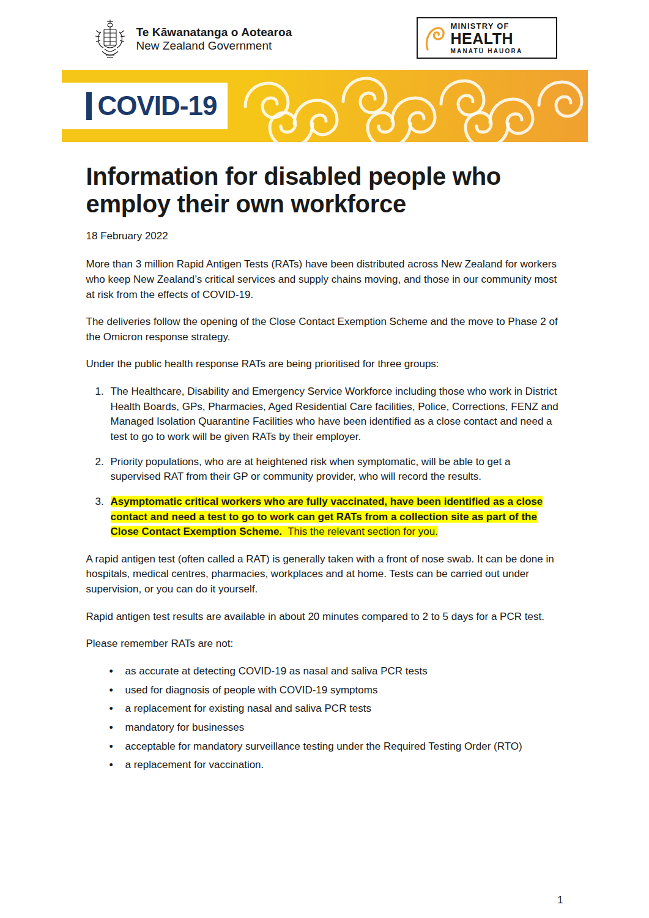Te Kāwanatanga o Aotearoa
New Zealand Government
MINISTRY OF
HEALTH
MANATŪ HAUORA
COVID-19
Information for disabled people who employ their own workforce
18 February 2022
More than 3 million Rapid Antigen Tests (RATs) have been distributed across New Zealand for workers who keep New Zealand’s critical services and supply chains moving, and those in our community most at risk from the effects of COVID-19.
The deliveries follow the opening of the Close Contact Exemption Scheme and the move to Phase 2 of the Omicron response strategy.
Under the public health response RATs are being prioritised for three groups:
The Healthcare, Disability and Emergency Service Workforce including those who work in District Health Boards, GPs, Pharmacies, Aged Residential Care facilities, Police, Corrections, FENZ and Managed Isolation Quarantine Facilities who have been identified as a close contact and need a test to go to work will be given RATs by their employer.
Priority populations, who are at heightened risk when symptomatic, will be able to get a supervised RAT from their GP or community provider, who will record the results.
Asymptomatic critical workers who are fully vaccinated, have been identified as a close contact and need a test to go to work can get RATs from a collection site as part of the Close Contact Exemption Scheme. This the relevant section for you.
A rapid antigen test (often called a RAT) is generally taken with a front of nose swab. It can be done in hospitals, medical centres, pharmacies, workplaces and at home. Tests can be carried out under supervision, or you can do it yourself.
Rapid antigen test results are available in about 20 minutes compared to 2 to 5 days for a PCR test.
Please remember RATs are not:
as accurate at detecting COVID-19 as nasal and saliva PCR tests
used for diagnosis of people with COVID-19 symptoms
a replacement for existing nasal and saliva PCR tests
mandatory for businesses
acceptable for mandatory surveillance testing under the Required Testing Order (RTO)
a replacement for vaccination.
1